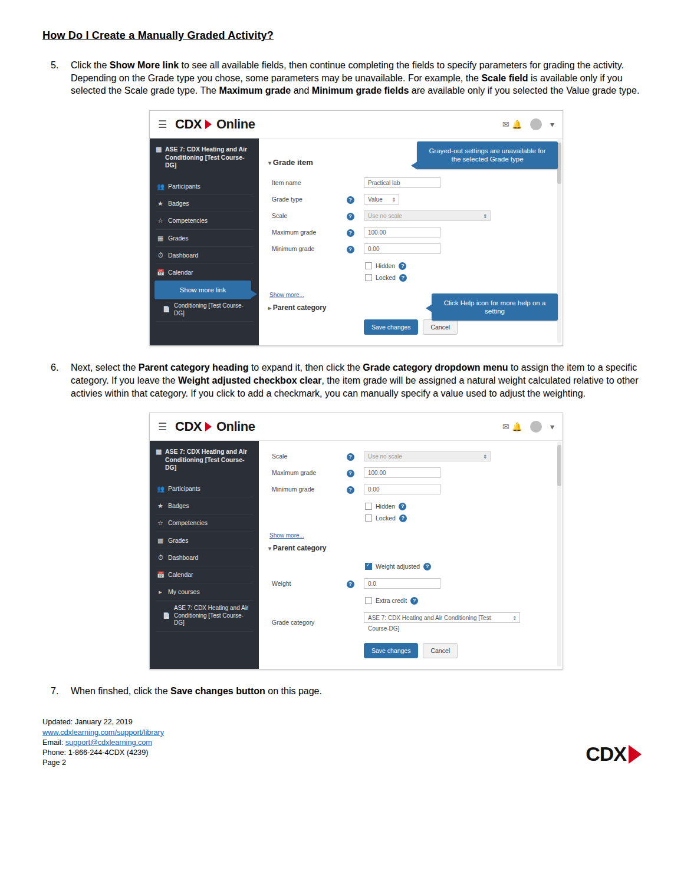How Do I Create a Manually Graded Activity?
Click the Show More link to see all available fields, then continue completing the fields to specify parameters for grading the activity. Depending on the Grade type you chose, some parameters may be unavailable. For example, the Scale field is available only if you selected the Scale grade type. The Maximum grade and Minimum grade fields are available only if you selected the Value grade type.
☰ CDX Online ✉ 🔔 ▾
▦ASE 7: CDX Heating and Air Conditioning [Test Course-DG]
👥Participants
★Badges
☆Competencies
▦Grades
⏱Dashboard
📅Calendar
▸
📄Conditioning [Test Course-DG]
▸ Expand all
Grade item
| Item name | | Practical lab |
| Grade type | ? | Value |
| Scale | ? | Use no scale |
| Maximum grade | ? | 100.00 |
| Minimum grade | ? | 0.00 |
| | | Hidden ? Locked ? |
Show more...
Parent category
Save changes Cancel
Grayed-out settings are unavailable for the selected Grade type
Click Help icon for more help on a setting
Show more link
Next, select the Parent category heading to expand it, then click the Grade category dropdown menu to assign the item to a specific category. If you leave the Weight adjusted checkbox clear, the item grade will be assigned a natural weight calculated relative to other activies within that category. If you click to add a checkmark, you can manually specify a value used to adjust the weighting.
☰ CDX Online ✉ 🔔 ▾
▦ASE 7: CDX Heating and Air Conditioning [Test Course-DG]
👥Participants
★Badges
☆Competencies
▦Grades
⏱Dashboard
📅Calendar
▸My courses
📄ASE 7: CDX Heating and Air Conditioning [Test Course-DG]
| Scale | ? | Use no scale |
| Maximum grade | ? | 100.00 |
| Minimum grade | ? | 0.00 |
| | | Hidden ? Locked ? |
Show more...
Parent category
| | | Weight adjusted ? |
| Weight | ? | 0.0 |
| | | Extra credit ? |
| Grade category | | ASE 7: CDX Heating and Air Conditioning [Test Course-DG] |
Save changes Cancel
When finshed, click the Save changes button on this page.
Updated: January 22, 2019
www.cdxlearning.com/support/library
Email: support@cdxlearning.com
Phone: 1-866-244-4CDX (4239)
Page 2
CDX